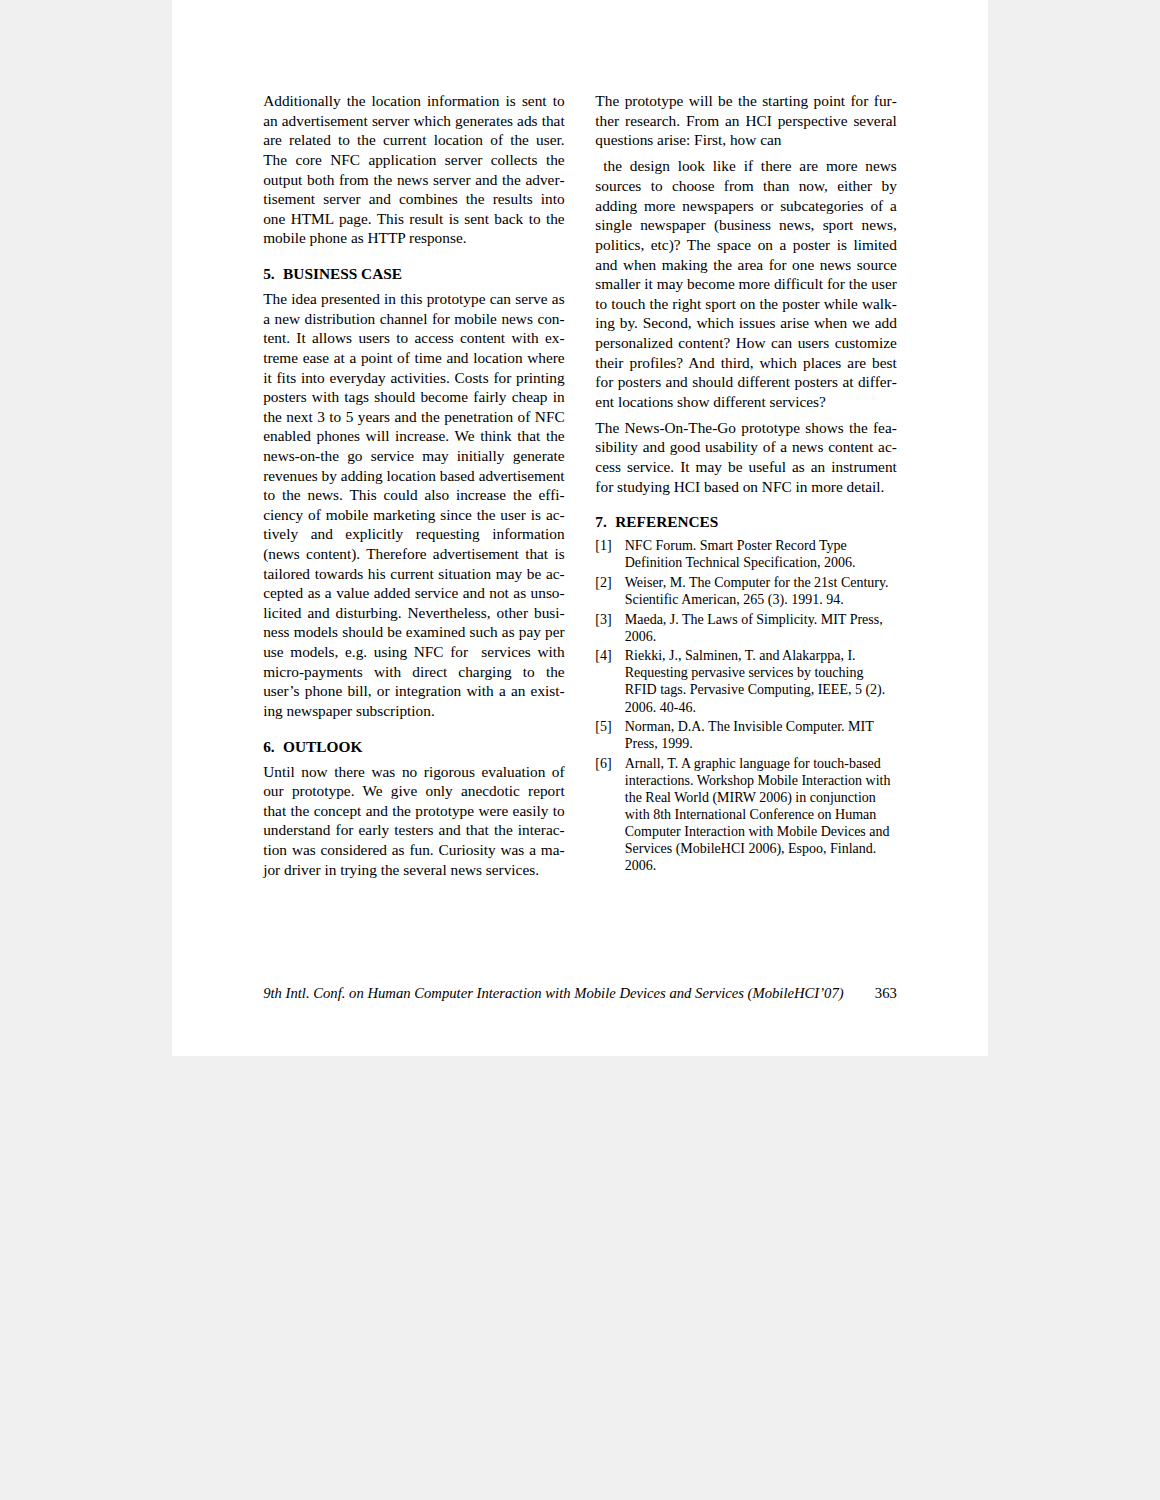Additionally the location information is sent to an advertisement server which generates ads that are related to the current location of the user. The core NFC application server collects the output both from the news server and the advertisement server and combines the results into one HTML page. This result is sent back to the mobile phone as HTTP response.
5. BUSINESS CASE
The idea presented in this prototype can serve as a new distribution channel for mobile news content. It allows users to access content with extreme ease at a point of time and location where it fits into everyday activities. Costs for printing posters with tags should become fairly cheap in the next 3 to 5 years and the penetration of NFC enabled phones will increase. We think that the news-on-the go service may initially generate revenues by adding location based advertisement to the news. This could also increase the efficiency of mobile marketing since the user is actively and explicitly requesting information (news content). Therefore advertisement that is tailored towards his current situation may be accepted as a value added service and not as unsolicited and disturbing. Nevertheless, other business models should be examined such as pay per use models, e.g. using NFC for services with micro-payments with direct charging to the user’s phone bill, or integration with a an existing newspaper subscription.
6. OUTLOOK
Until now there was no rigorous evaluation of our prototype. We give only anecdotic report that the concept and the prototype were easily to understand for early testers and that the interaction was considered as fun. Curiosity was a major driver in trying the several news services.
The prototype will be the starting point for further research. From an HCI perspective several questions arise: First, how can
the design look like if there are more news sources to choose from than now, either by adding more newspapers or subcategories of a single newspaper (business news, sport news, politics, etc)? The space on a poster is limited and when making the area for one news source smaller it may become more difficult for the user to touch the right sport on the poster while walking by. Second, which issues arise when we add personalized content? How can users customize their profiles? And third, which places are best for posters and should different posters at different locations show different services?
The News-On-The-Go prototype shows the feasibility and good usability of a news content access service. It may be useful as an instrument for studying HCI based on NFC in more detail.
7. REFERENCES
[1] NFC Forum. Smart Poster Record Type Definition Technical Specification, 2006.
[2] Weiser, M. The Computer for the 21st Century. Scientific American, 265 (3). 1991. 94.
[3] Maeda, J. The Laws of Simplicity. MIT Press, 2006.
[4] Riekki, J., Salminen, T. and Alakarppa, I. Requesting pervasive services by touching RFID tags. Pervasive Computing, IEEE, 5 (2). 2006. 40-46.
[5] Norman, D.A. The Invisible Computer. MIT Press, 1999.
[6] Arnall, T. A graphic language for touch-based interactions. Workshop Mobile Interaction with the Real World (MIRW 2006) in conjunction with 8th International Conference on Human Computer Interaction with Mobile Devices and Services (MobileHCI 2006), Espoo, Finland. 2006.
9th Intl. Conf. on Human Computer Interaction with Mobile Devices and Services (MobileHCI’07) 363